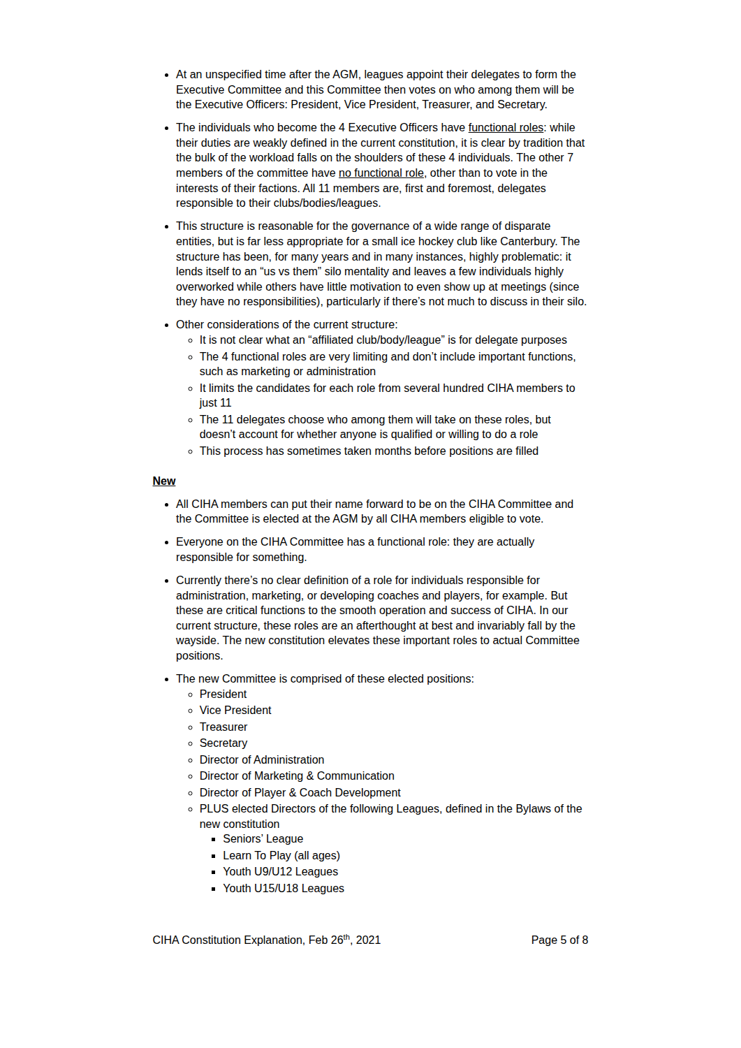At an unspecified time after the AGM, leagues appoint their delegates to form the Executive Committee and this Committee then votes on who among them will be the Executive Officers: President, Vice President, Treasurer, and Secretary.
The individuals who become the 4 Executive Officers have functional roles: while their duties are weakly defined in the current constitution, it is clear by tradition that the bulk of the workload falls on the shoulders of these 4 individuals. The other 7 members of the committee have no functional role, other than to vote in the interests of their factions. All 11 members are, first and foremost, delegates responsible to their clubs/bodies/leagues.
This structure is reasonable for the governance of a wide range of disparate entities, but is far less appropriate for a small ice hockey club like Canterbury. The structure has been, for many years and in many instances, highly problematic: it lends itself to an “us vs them” silo mentality and leaves a few individuals highly overworked while others have little motivation to even show up at meetings (since they have no responsibilities), particularly if there’s not much to discuss in their silo.
Other considerations of the current structure:
It is not clear what an “affiliated club/body/league” is for delegate purposes
The 4 functional roles are very limiting and don’t include important functions, such as marketing or administration
It limits the candidates for each role from several hundred CIHA members to just 11
The 11 delegates choose who among them will take on these roles, but doesn’t account for whether anyone is qualified or willing to do a role
This process has sometimes taken months before positions are filled
New
All CIHA members can put their name forward to be on the CIHA Committee and the Committee is elected at the AGM by all CIHA members eligible to vote.
Everyone on the CIHA Committee has a functional role: they are actually responsible for something.
Currently there’s no clear definition of a role for individuals responsible for administration, marketing, or developing coaches and players, for example. But these are critical functions to the smooth operation and success of CIHA. In our current structure, these roles are an afterthought at best and invariably fall by the wayside. The new constitution elevates these important roles to actual Committee positions.
The new Committee is comprised of these elected positions:
President
Vice President
Treasurer
Secretary
Director of Administration
Director of Marketing & Communication
Director of Player & Coach Development
PLUS elected Directors of the following Leagues, defined in the Bylaws of the new constitution
Seniors’ League
Learn To Play (all ages)
Youth U9/U12 Leagues
Youth U15/U18 Leagues
CIHA Constitution Explanation, Feb 26th, 2021
Page 5 of 8